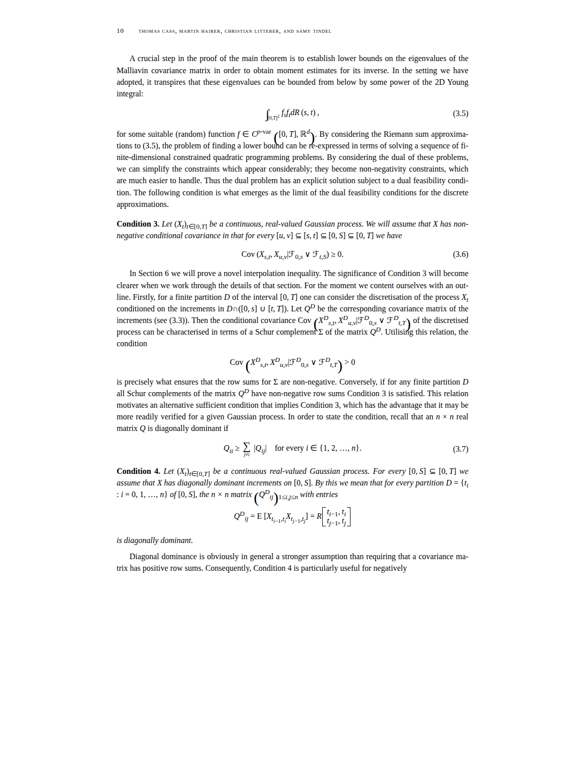10 THOMAS CASS, MARTIN HAIRER, CHRISTIAN LITTERER, AND SAMY TINDEL
A crucial step in the proof of the main theorem is to establish lower bounds on the eigenvalues of the Malliavin covariance matrix in order to obtain moment estimates for its inverse. In the setting we have adopted, it transpires that these eigenvalues can be bounded from below by some power of the 2D Young integral:
∫[0,T]2 fsftdR (s, t) , (3.5)
for some suitable (random) function f ∈ Cp-var ([0, T], ℝd). By considering the Riemann sum approximations to (3.5), the problem of finding a lower bound can be re-expressed in terms of solving a sequence of finite-dimensional constrained quadratic programming problems. By considering the dual of these problems, we can simplify the constraints which appear considerably; they become non-negativity constraints, which are much easier to handle. Thus the dual problem has an explicit solution subject to a dual feasibility condition. The following condition is what emerges as the limit of the dual feasibility conditions for the discrete approximations.
Condition 3. Let (Xt)t∈[0,T] be a continuous, real-valued Gaussian process. We will assume that X has non-negative conditional covariance in that for every [u, v] ⊆ [s, t] ⊆ [0, S] ⊆ [0, T] we have
Cov (Xs,t, Xu,v|ℱ0,s ∨ ℱt,S) ≥ 0. (3.6)
In Section 6 we will prove a novel interpolation inequality. The significance of Condition 3 will become clearer when we work through the details of that section. For the moment we content ourselves with an outline. Firstly, for a finite partition D of the interval [0, T] one can consider the discretisation of the process Xt conditioned on the increments in D∩([0, s] ∪ [t, T]). Let QD be the corresponding covariance matrix of the increments (see (3.3)). Then the conditional covariance Cov (XDs,t, XDu,v|ℱD0,s ∨ ℱDt,T) of the discretised process can be characterised in terms of a Schur complement Σ of the matrix QD. Utilising this relation, the condition
Cov (XDs,t, XDu,v|ℱD0,s ∨ ℱDt,T) > 0
is precisely what ensures that the row sums for Σ are non-negative. Conversely, if for any finite partition D all Schur complements of the matrix QD have non-negative row sums Condition 3 is satisfied. This relation motivates an alternative sufficient condition that implies Condition 3, which has the advantage that it may be more readily verified for a given Gaussian process. In order to state the condition, recall that an n × n real matrix Q is diagonally dominant if
Qii ≥ ∑j≠i |Qij| for every i ∈ {1, 2, …, n}. (3.7)
Condition 4. Let (Xt)t∈[0,T] be a continuous real-valued Gaussian process. For every [0, S] ⊆ [0, T] we assume that X has diagonally dominant increments on [0, S]. By this we mean that for every partition D = {ti : i = 0, 1, …, n} of [0, S], the n × n matrix (QDij)1≤i,j≤n with entries
QDij = E [Xti−1,tiXtj−1,tj] = Rti−1, ti
tj−1, tj
is diagonally dominant.
Diagonal dominance is obviously in general a stronger assumption than requiring that a covariance matrix has positive row sums. Consequently, Condition 4 is particularly useful for negatively